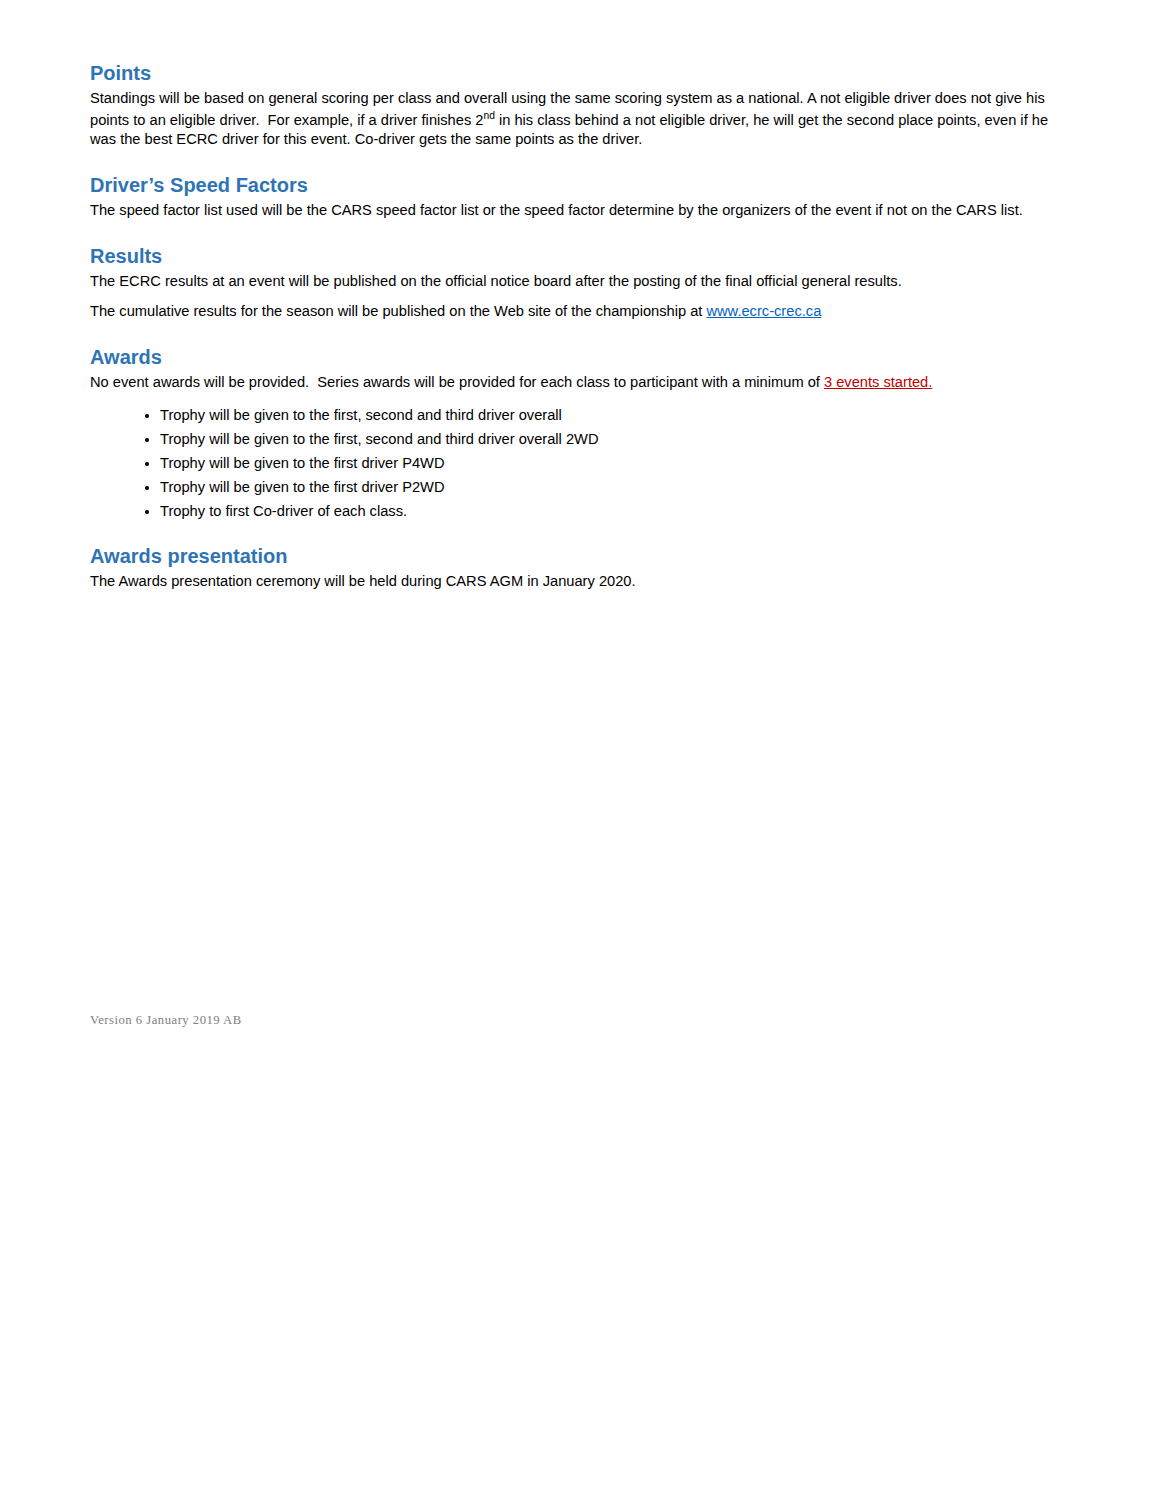Points
Standings will be based on general scoring per class and overall using the same scoring system as a national. A not eligible driver does not give his points to an eligible driver. For example, if a driver finishes 2nd in his class behind a not eligible driver, he will get the second place points, even if he was the best ECRC driver for this event. Co-driver gets the same points as the driver.
Driver’s Speed Factors
The speed factor list used will be the CARS speed factor list or the speed factor determine by the organizers of the event if not on the CARS list.
Results
The ECRC results at an event will be published on the official notice board after the posting of the final official general results.
The cumulative results for the season will be published on the Web site of the championship at www.ecrc-crec.ca
Awards
No event awards will be provided. Series awards will be provided for each class to participant with a minimum of 3 events started.
Trophy will be given to the first, second and third driver overall
Trophy will be given to the first, second and third driver overall 2WD
Trophy will be given to the first driver P4WD
Trophy will be given to the first driver P2WD
Trophy to first Co-driver of each class.
Awards presentation
The Awards presentation ceremony will be held during CARS AGM in January 2020.
Version 6 January 2019 AB